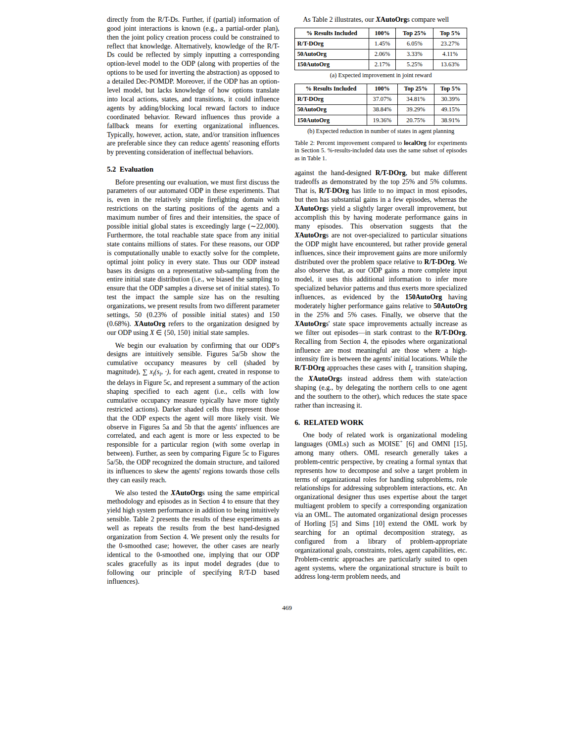directly from the R/T-Ds. Further, if (partial) information of good joint interactions is known (e.g., a partial-order plan), then the joint policy creation process could be constrained to reflect that knowledge. Alternatively, knowledge of the R/T-Ds could be reflected by simply inputting a corresponding option-level model to the ODP (along with properties of the options to be used for inverting the abstraction) as opposed to a detailed Dec-POMDP. Moreover, if the ODP has an option-level model, but lacks knowledge of how options translate into local actions, states, and transitions, it could influence agents by adding/blocking local reward factors to induce coordinated behavior. Reward influences thus provide a fallback means for exerting organizational influences. Typically, however, action, state, and/or transition influences are preferable since they can reduce agents' reasoning efforts by preventing consideration of ineffectual behaviors.
5.2 Evaluation
Before presenting our evaluation, we must first discuss the parameters of our automated ODP in these experiments. That is, even in the relatively simple firefighting domain with restrictions on the starting positions of the agents and a maximum number of fires and their intensities, the space of possible initial global states is exceedingly large (∼22,000). Furthermore, the total reachable state space from any initial state contains millions of states. For these reasons, our ODP is computationally unable to exactly solve for the complete, optimal joint policy in every state. Thus our ODP instead bases its designs on a representative sub-sampling from the entire initial state distribution (i.e., we biased the sampling to ensure that the ODP samples a diverse set of initial states). To test the impact the sample size has on the resulting organizations, we present results from two different parameter settings, 50 (0.23% of possible initial states) and 150 (0.68%). XAutoOrg refers to the organization designed by our ODP using X ∈ {50, 150} initial state samples.
We begin our evaluation by confirming that our ODP's designs are intuitively sensible. Figures 5a/5b show the cumulative occupancy measures by cell (shaded by magnitude), ∑ xi(si, ·), for each agent, created in response to the delays in Figure 5c, and represent a summary of the action shaping specified to each agent (i.e., cells with low cumulative occupancy measure typically have more tightly restricted actions). Darker shaded cells thus represent those that the ODP expects the agent will more likely visit. We observe in Figures 5a and 5b that the agents' influences are correlated, and each agent is more or less expected to be responsible for a particular region (with some overlap in between). Further, as seen by comparing Figure 5c to Figures 5a/5b, the ODP recognized the domain structure, and tailored its influences to skew the agents' regions towards those cells they can easily reach.
We also tested the XAutoOrgs using the same empirical methodology and episodes as in Section 4 to ensure that they yield high system performance in addition to being intuitively sensible. Table 2 presents the results of these experiments as well as repeats the results from the best hand-designed organization from Section 4. We present only the results for the 0-smoothed case; however, the other cases are nearly identical to the 0-smoothed one, implying that our ODP scales gracefully as its input model degrades (due to following our principle of specifying R/T-D based influences).
As Table 2 illustrates, our XAutoOrgs compare well
| % Results Included | 100% | Top 25% | Top 5% |
| --- | --- | --- | --- |
| R/T-DOrg | 1.45% | 6.05% | 23.27% |
| 50AutoOrg | 2.06% | 3.33% | 4.11% |
| 150AutoOrg | 2.17% | 5.25% | 13.63% |
(a) Expected improvement in joint reward
| % Results Included | 100% | Top 25% | Top 5% |
| --- | --- | --- | --- |
| R/T-DOrg | 37.07% | 34.81% | 30.39% |
| 50AutoOrg | 38.84% | 39.29% | 49.15% |
| 150AutoOrg | 19.36% | 20.75% | 38.91% |
(b) Expected reduction in number of states in agent planning
Table 2: Percent improvement compared to localOrg for experiments in Section 5. %-results-included data uses the same subset of episodes as in Table 1.
against the hand-designed R/T-DOrg, but make different tradeoffs as demonstrated by the top 25% and 5% columns. That is, R/T-DOrg has little to no impact in most episodes, but then has substantial gains in a few episodes, whereas the XAutoOrgs yield a slightly larger overall improvement, but accomplish this by having moderate performance gains in many episodes. This observation suggests that the XAutoOrgs are not over-specialized to particular situations the ODP might have encountered, but rather provide general influences, since their improvement gains are more uniformly distributed over the problem space relative to R/T-DOrg. We also observe that, as our ODP gains a more complete input model, it uses this additional information to infer more specialized behavior patterns and thus exerts more specialized influences, as evidenced by the 150AutoOrg having moderately higher performance gains relative to 50AutoOrg in the 25% and 5% cases. Finally, we observe that the XAutoOrgs' state space improvements actually increase as we filter out episodes—in stark contrast to the R/T-DOrg. Recalling from Section 4, the episodes where organizational influence are most meaningful are those where a high-intensity fire is between the agents' initial locations. While the R/T-DOrg approaches these cases with Ic transition shaping, the XAutoOrgs instead address them with state/action shaping (e.g., by delegating the northern cells to one agent and the southern to the other), which reduces the state space rather than increasing it.
6. RELATED WORK
One body of related work is organizational modeling languages (OMLs) such as MOISE+ [6] and OMNI [15], among many others. OML research generally takes a problem-centric perspective, by creating a formal syntax that represents how to decompose and solve a target problem in terms of organizational roles for handling subproblems, role relationships for addressing subproblem interactions, etc. An organizational designer thus uses expertise about the target multiagent problem to specify a corresponding organization via an OML. The automated organizational design processes of Horling [5] and Sims [10] extend the OML work by searching for an optimal decomposition strategy, as configured from a library of problem-appropriate organizational goals, constraints, roles, agent capabilities, etc. Problem-centric approaches are particularly suited to open agent systems, where the organizational structure is built to address long-term problem needs, and
469